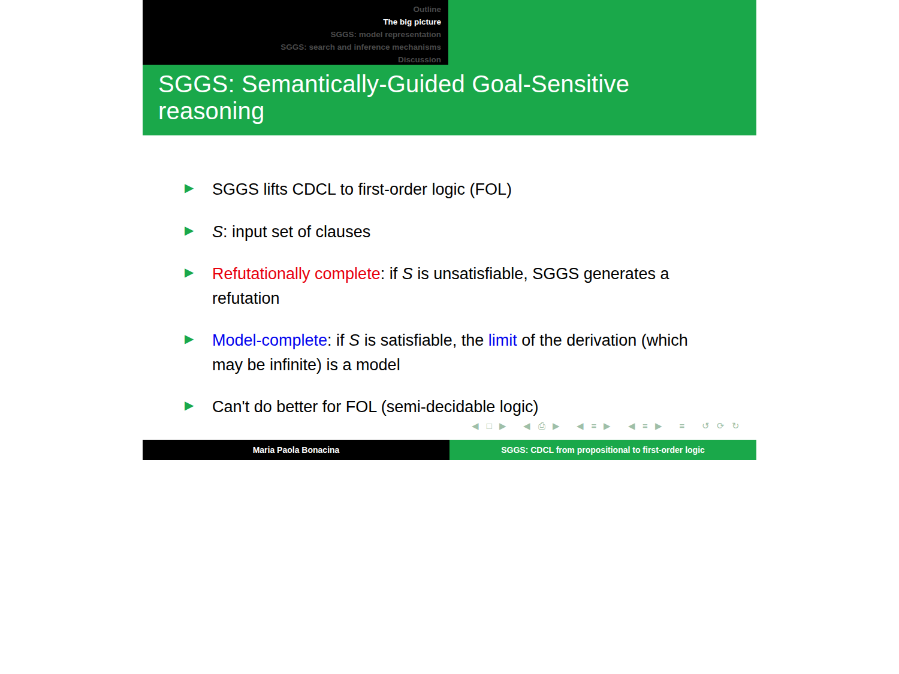Outline
The big picture
SGGS: model representation
SGGS: search and inference mechanisms
Discussion
SGGS: Semantically-Guided Goal-Sensitive reasoning
SGGS lifts CDCL to first-order logic (FOL)
S: input set of clauses
Refutationally complete: if S is unsatisfiable, SGGS generates a refutation
Model-complete: if S is satisfiable, the limit of the derivation (which may be infinite) is a model
Can't do better for FOL (semi-decidable logic)
◀ □ ▶ ◀ ⎙ ▶ ◀ ≡ ▶ ◀ ≡ ▶ ≡ ↺ ⟳ ↻
Maria Paola Bonacina
SGGS: CDCL from propositional to first-order logic